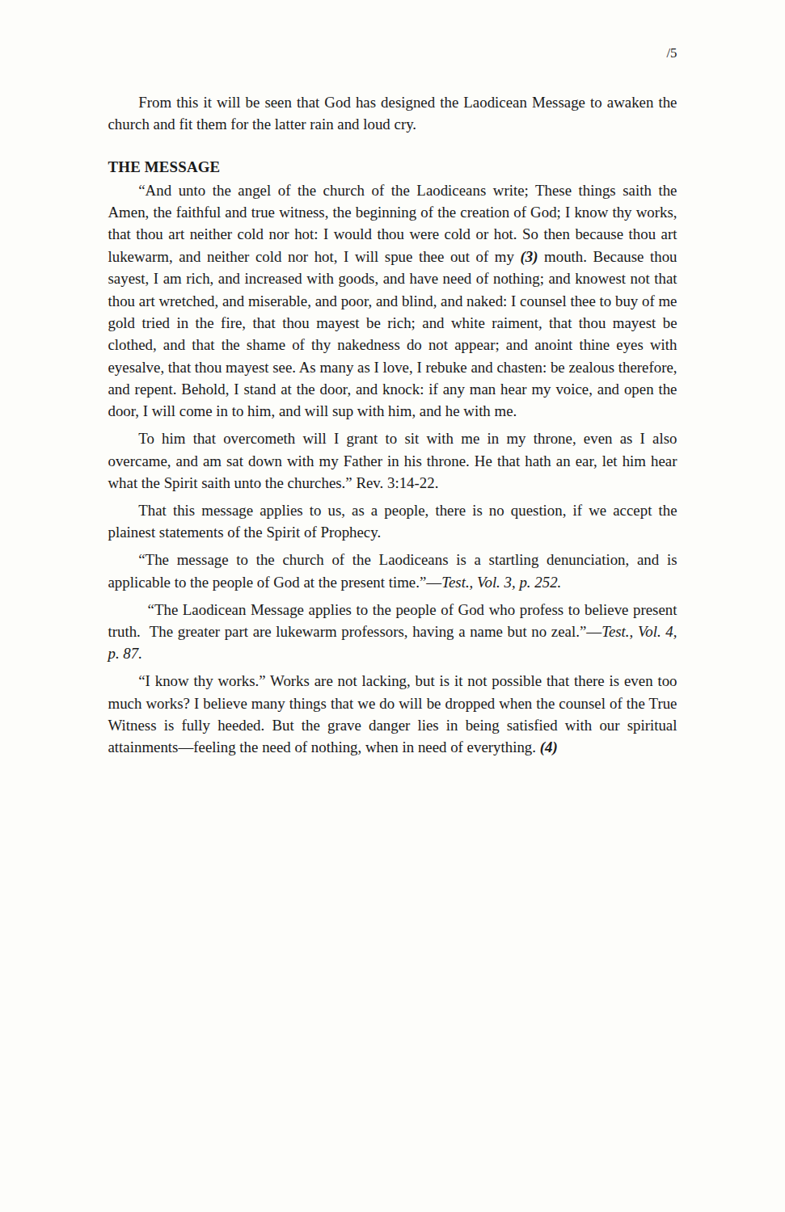/5
From this it will be seen that God has designed the Laodicean Message to awaken the church and fit them for the latter rain and loud cry.
The Message
“And unto the angel of the church of the Laodiceans write; These things saith the Amen, the faithful and true witness, the beginning of the creation of God; I know thy works, that thou art neither cold nor hot: I would thou were cold or hot. So then because thou art lukewarm, and neither cold nor hot, I will spue thee out of my (3) mouth. Because thou sayest, I am rich, and increased with goods, and have need of nothing; and knowest not that thou art wretched, and miserable, and poor, and blind, and naked: I counsel thee to buy of me gold tried in the fire, that thou mayest be rich; and white raiment, that thou mayest be clothed, and that the shame of thy nakedness do not appear; and anoint thine eyes with eyesalve, that thou mayest see. As many as I love, I rebuke and chasten: be zealous therefore, and repent. Behold, I stand at the door, and knock: if any man hear my voice, and open the door, I will come in to him, and will sup with him, and he with me.
To him that overcometh will I grant to sit with me in my throne, even as I also overcame, and am sat down with my Father in his throne. He that hath an ear, let him hear what the Spirit saith unto the churches.” Rev. 3:14-22.
That this message applies to us, as a people, there is no question, if we accept the plainest statements of the Spirit of Prophecy.
“The message to the church of the Laodiceans is a startling denunciation, and is applicable to the people of God at the present time.”—Test., Vol. 3, p. 252.
“The Laodicean Message applies to the people of God who profess to believe present truth. The greater part are lukewarm professors, having a name but no zeal.”—Test., Vol. 4, p. 87.
“I know thy works.” Works are not lacking, but is it not possible that there is even too much works? I believe many things that we do will be dropped when the counsel of the True Witness is fully heeded. But the grave danger lies in being satisfied with our spiritual attainments—feeling the need of nothing, when in need of everything. (4)